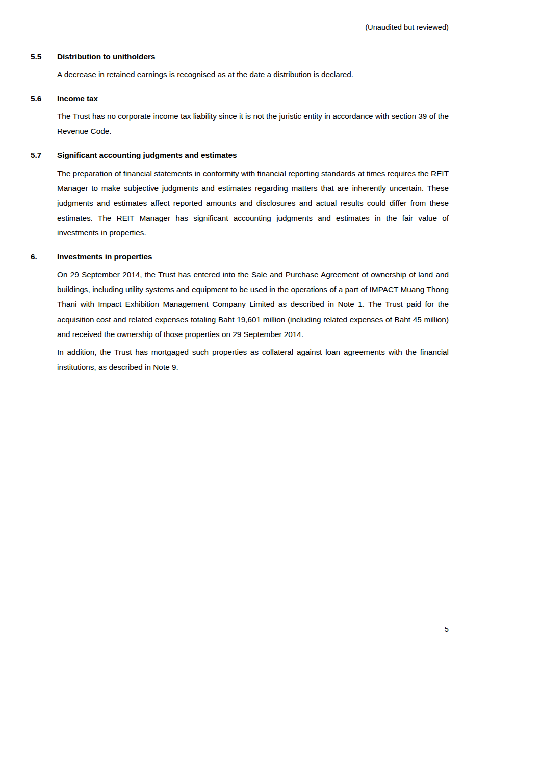(Unaudited but reviewed)
5.5 Distribution to unitholders
A decrease in retained earnings is recognised as at the date a distribution is declared.
5.6 Income tax
The Trust has no corporate income tax liability since it is not the juristic entity in accordance with section 39 of the Revenue Code.
5.7 Significant accounting judgments and estimates
The preparation of financial statements in conformity with financial reporting standards at times requires the REIT Manager to make subjective judgments and estimates regarding matters that are inherently uncertain. These judgments and estimates affect reported amounts and disclosures and actual results could differ from these estimates. The REIT Manager has significant accounting judgments and estimates in the fair value of investments in properties.
6. Investments in properties
On 29 September 2014, the Trust has entered into the Sale and Purchase Agreement of ownership of land and buildings, including utility systems and equipment to be used in the operations of a part of IMPACT Muang Thong Thani with Impact Exhibition Management Company Limited as described in Note 1. The Trust paid for the acquisition cost and related expenses totaling Baht 19,601 million (including related expenses of Baht 45 million) and received the ownership of those properties on 29 September 2014.
In addition, the Trust has mortgaged such properties as collateral against loan agreements with the financial institutions, as described in Note 9.
5